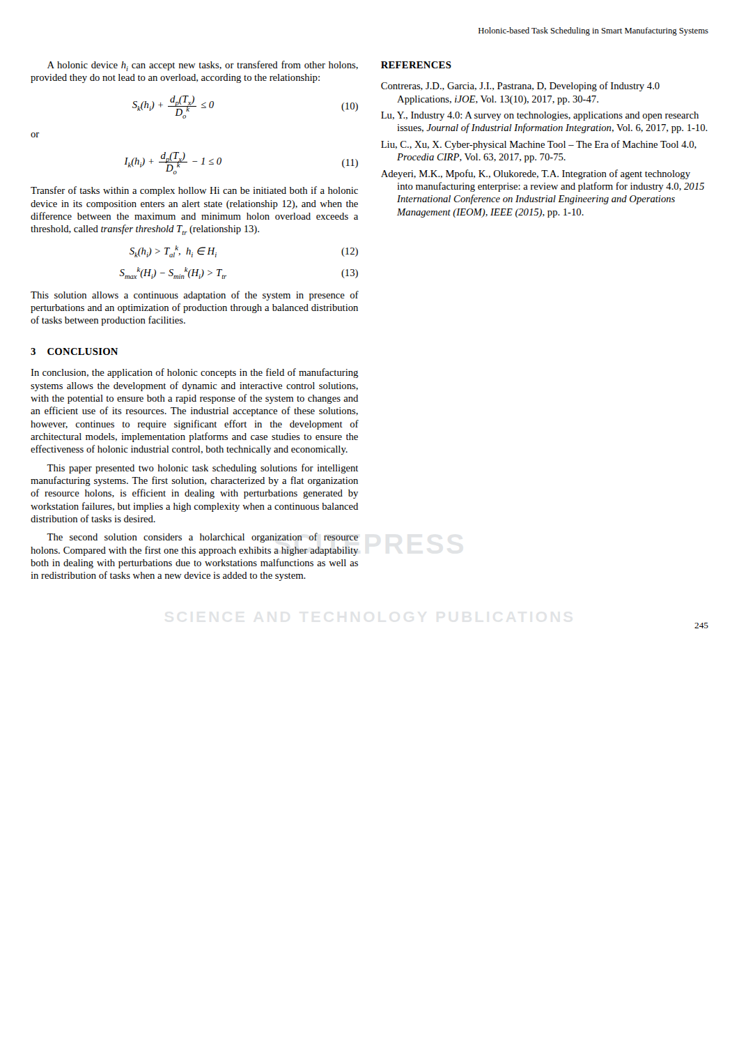Holonic-based Task Scheduling in Smart Manufacturing Systems
A holonic device hi can accept new tasks, or transfered from other holons, provided they do not lead to an overload, according to the relationship:
Sk(hi) + dp(Tx) Dok ≤ 0 (10)
or
Ik(hi) + dp(Tx) Dok − 1 ≤ 0 (11)
Transfer of tasks within a complex hollow Hi can be initiated both if a holonic device in its composition enters an alert state (relationship 12), and when the difference between the maximum and minimum holon overload exceeds a threshold, called transfer threshold Ttr (relationship 13).
Sk(hi) > Talk, hi ∈ Hi (12)
Smaxk(Hi) − Smink(Hi) > Ttr (13)
This solution allows a continuous adaptation of the system in presence of perturbations and an optimization of production through a balanced distribution of tasks between production facilities.
3 CONCLUSION
In conclusion, the application of holonic concepts in the field of manufacturing systems allows the development of dynamic and interactive control solutions, with the potential to ensure both a rapid response of the system to changes and an efficient use of its resources. The industrial acceptance of these solutions, however, continues to require significant effort in the development of architectural models, implementation platforms and case studies to ensure the effectiveness of holonic industrial control, both technically and economically.
This paper presented two holonic task scheduling solutions for intelligent manufacturing systems. The first solution, characterized by a flat organization of resource holons, is efficient in dealing with perturbations generated by workstation failures, but implies a high complexity when a continuous balanced distribution of tasks is desired.
The second solution considers a holarchical organization of resource holons. Compared with the first one this approach exhibits a higher adaptability both in dealing with perturbations due to workstations malfunctions as well as in redistribution of tasks when a new device is added to the system.
REFERENCES
Contreras, J.D., Garcia, J.I., Pastrana, D, Developing of Industry 4.0 Applications, iJOE, Vol. 13(10), 2017, pp. 30-47.
Lu, Y., Industry 4.0: A survey on technologies, applications and open research issues, Journal of Industrial Information Integration, Vol. 6, 2017, pp. 1-10.
Liu, C., Xu, X. Cyber-physical Machine Tool – The Era of Machine Tool 4.0, Procedia CIRP, Vol. 63, 2017, pp. 70-75.
Adeyeri, M.K., Mpofu, K., Olukorede, T.A. Integration of agent technology into manufacturing enterprise: a review and platform for industry 4.0, 2015 International Conference on Industrial Engineering and Operations Management (IEOM), IEEE (2015), pp. 1-10.
SCITEPRESS
SCIENCE AND TECHNOLOGY PUBLICATIONS
245